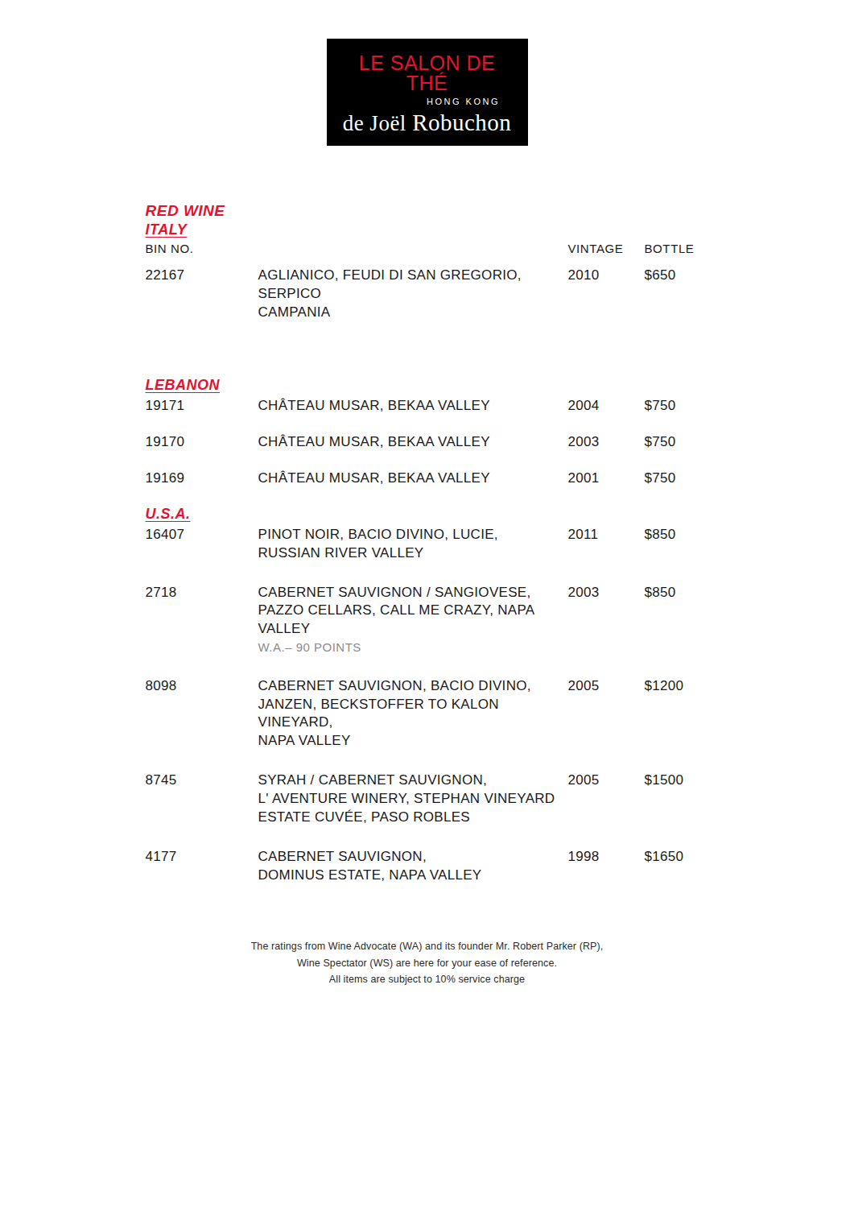Le Salon de Thé
Hong Kong
de Joël Robuchon
Red Wine
Italy
| Bin No. | | Vintage | Bottle |
| --- | --- | --- | --- |
| 22167 | Aglianico, Feudi di San Gregorio, Serpico Campania | 2010 | $650 |
Lebanon
| 19171 | Château Musar, Bekaa Valley | 2004 | $750 |
| 19170 | Château Musar, Bekaa Valley | 2003 | $750 |
| 19169 | Château Musar, Bekaa Valley | 2001 | $750 |
U.S.A.
| 16407 | Pinot Noir, Bacio Divino, Lucie, Russian River Valley | 2011 | $850 |
| 2718 | Cabernet Sauvignon / Sangiovese, Pazzo Cellars, Call Me Crazy, Napa Valley W.A.– 90 Points | 2003 | $850 |
| 8098 | Cabernet Sauvignon, Bacio Divino, Janzen, Beckstoffer To Kalon Vineyard, Napa Valley | 2005 | $1200 |
| 8745 | Syrah / Cabernet Sauvignon, L' Aventure Winery, Stephan Vineyard Estate Cuvée, Paso Robles | 2005 | $1500 |
| 4177 | Cabernet Sauvignon, Dominus Estate, Napa Valley | 1998 | $1650 |
The ratings from Wine Advocate (WA) and its founder Mr. Robert Parker (RP),
Wine Spectator (WS) are here for your ease of reference.
All items are subject to 10% service charge